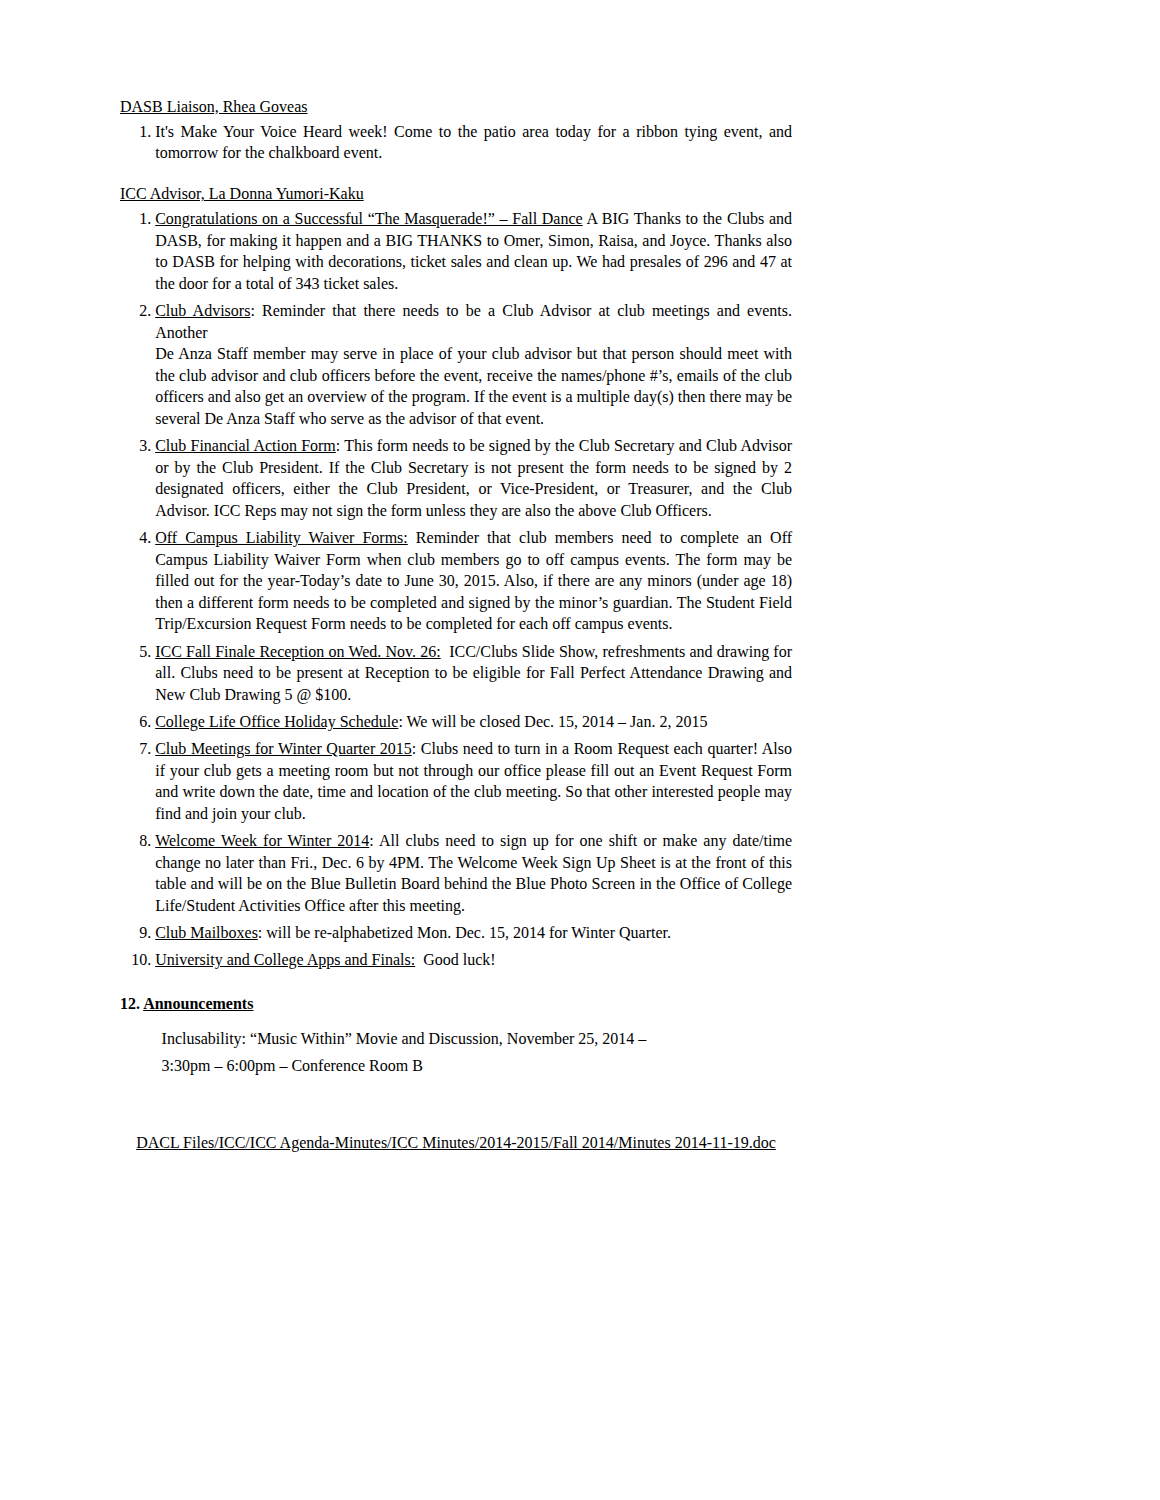DASB Liaison, Rhea Goveas
It's Make Your Voice Heard week! Come to the patio area today for a ribbon tying event, and tomorrow for the chalkboard event.
ICC Advisor, La Donna Yumori-Kaku
Congratulations on a Successful “The Masquerade!” – Fall Dance A BIG Thanks to the Clubs and DASB, for making it happen and a BIG THANKS to Omer, Simon, Raisa, and Joyce. Thanks also to DASB for helping with decorations, ticket sales and clean up. We had presales of 296 and 47 at the door for a total of 343 ticket sales.
Club Advisors: Reminder that there needs to be a Club Advisor at club meetings and events. Another
De Anza Staff member may serve in place of your club advisor but that person should meet with the club advisor and club officers before the event, receive the names/phone #’s, emails of the club officers and also get an overview of the program. If the event is a multiple day(s) then there may be several De Anza Staff who serve as the advisor of that event.
Club Financial Action Form: This form needs to be signed by the Club Secretary and Club Advisor or by the Club President. If the Club Secretary is not present the form needs to be signed by 2 designated officers, either the Club President, or Vice-President, or Treasurer, and the Club Advisor. ICC Reps may not sign the form unless they are also the above Club Officers.
Off Campus Liability Waiver Forms: Reminder that club members need to complete an Off Campus Liability Waiver Form when club members go to off campus events. The form may be filled out for the year-Today’s date to June 30, 2015. Also, if there are any minors (under age 18) then a different form needs to be completed and signed by the minor’s guardian. The Student Field Trip/Excursion Request Form needs to be completed for each off campus events.
ICC Fall Finale Reception on Wed. Nov. 26: ICC/Clubs Slide Show, refreshments and drawing for all. Clubs need to be present at Reception to be eligible for Fall Perfect Attendance Drawing and New Club Drawing 5 @ $100.
College Life Office Holiday Schedule: We will be closed Dec. 15, 2014 – Jan. 2, 2015
Club Meetings for Winter Quarter 2015: Clubs need to turn in a Room Request each quarter! Also if your club gets a meeting room but not through our office please fill out an Event Request Form and write down the date, time and location of the club meeting. So that other interested people may find and join your club.
Welcome Week for Winter 2014: All clubs need to sign up for one shift or make any date/time change no later than Fri., Dec. 6 by 4PM. The Welcome Week Sign Up Sheet is at the front of this table and will be on the Blue Bulletin Board behind the Blue Photo Screen in the Office of College Life/Student Activities Office after this meeting.
Club Mailboxes: will be re-alphabetized Mon. Dec. 15, 2014 for Winter Quarter.
University and College Apps and Finals: Good luck!
12. Announcements
Inclusability: “Music Within” Movie and Discussion, November 25, 2014 –
3:30pm – 6:00pm – Conference Room B
DACL Files/ICC/ICC Agenda-Minutes/ICC Minutes/2014-2015/Fall 2014/Minutes 2014-11-19.doc